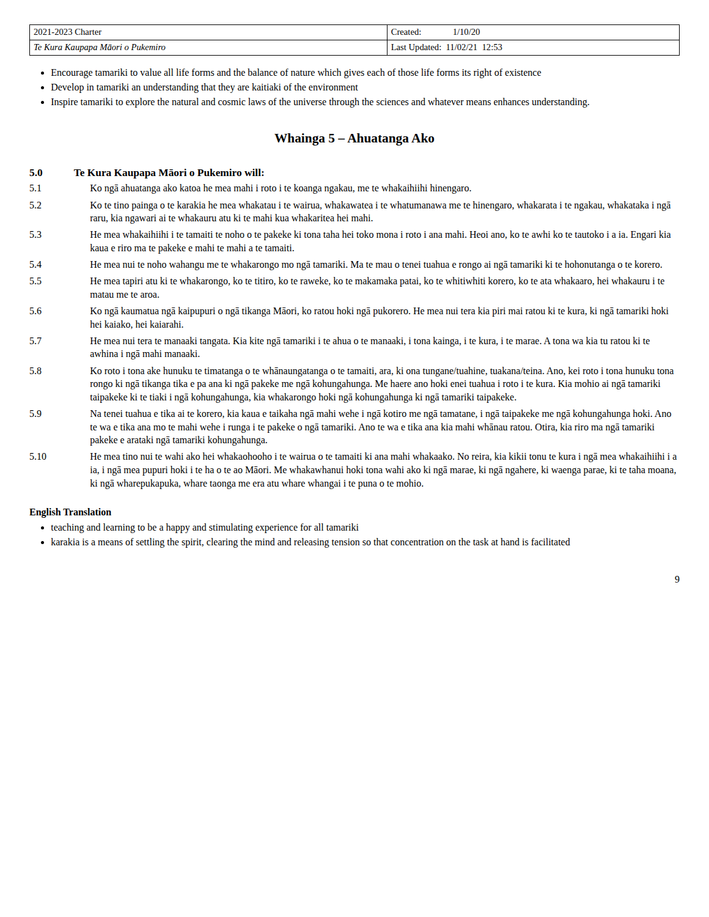| 2021-2023 Charter | Created: 1/10/20 |
| Te Kura Kaupapa Māori o Pukemiro | Last Updated: 11/02/21 12:53 |
Encourage tamariki to value all life forms and the balance of nature which gives each of those life forms its right of existence
Develop in tamariki an understanding that they are kaitiaki of the environment
Inspire tamariki to explore the natural and cosmic laws of the universe through the sciences and whatever means enhances understanding.
Whainga 5 – Ahuatanga Ako
5.0 Te Kura Kaupapa Māori o Pukemiro will:
5.1
Ko ngā ahuatanga ako katoa he mea mahi i roto i te koanga ngakau, me te whakaihiihi hinengaro.
5.2
Ko te tino painga o te karakia he mea whakatau i te wairua, whakawatea i te whatumanawa me te hinengaro, whakarata i te ngakau, whakataka i ngā raru, kia ngawari ai te whakauru atu ki te mahi kua whakaritea hei mahi.
5.3
He mea whakaihiihi i te tamaiti te noho o te pakeke ki tona taha hei toko mona i roto i ana mahi. Heoi ano, ko te awhi ko te tautoko i a ia. Engari kia kaua e riro ma te pakeke e mahi te mahi a te tamaiti.
5.4
He mea nui te noho wahangu me te whakarongo mo ngā tamariki. Ma te mau o tenei tuahua e rongo ai ngā tamariki ki te hohonutanga o te korero.
5.5
He mea tapiri atu ki te whakarongo, ko te titiro, ko te raweke, ko te makamaka patai, ko te whitiwhiti korero, ko te ata whakaaro, hei whakauru i te matau me te aroa.
5.6
Ko ngā kaumatua ngā kaipupuri o ngā tikanga Māori, ko ratou hoki ngā pukorero. He mea nui tera kia piri mai ratou ki te kura, ki ngā tamariki hoki hei kaiako, hei kaiarahi.
5.7
He mea nui tera te manaaki tangata. Kia kite ngā tamariki i te ahua o te manaaki, i tona kainga, i te kura, i te marae. A tona wa kia tu ratou ki te awhina i ngā mahi manaaki.
5.8
Ko roto i tona ake hunuku te timatanga o te whānaungatanga o te tamaiti, ara, ki ona tungane/tuahine, tuakana/teina. Ano, kei roto i tona hunuku tona rongo ki ngā tikanga tika e pa ana ki ngā pakeke me ngā kohungahunga. Me haere ano hoki enei tuahua i roto i te kura. Kia mohio ai ngā tamariki taipakeke ki te tiaki i ngā kohungahunga, kia whakarongo hoki ngā kohungahunga ki ngā tamariki taipakeke.
5.9
Na tenei tuahua e tika ai te korero, kia kaua e taikaha ngā mahi wehe i ngā kotiro me ngā tamatane, i ngā taipakeke me ngā kohungahunga hoki. Ano te wa e tika ana mo te mahi wehe i runga i te pakeke o ngā tamariki. Ano te wa e tika ana kia mahi whānau ratou. Otira, kia riro ma ngā tamariki pakeke e arataki ngā tamariki kohungahunga.
5.10
He mea tino nui te wahi ako hei whakaohooho i te wairua o te tamaiti ki ana mahi whakaako. No reira, kia kikii tonu te kura i ngā mea whakaihiihi i a ia, i ngā mea pupuri hoki i te ha o te ao Māori. Me whakawhanui hoki tona wahi ako ki ngā marae, ki ngā ngahere, ki waenga parae, ki te taha moana, ki ngā wharepukapuka, whare taonga me era atu whare whangai i te puna o te mohio.
English Translation
teaching and learning to be a happy and stimulating experience for all tamariki
karakia is a means of settling the spirit, clearing the mind and releasing tension so that concentration on the task at hand is facilitated
9